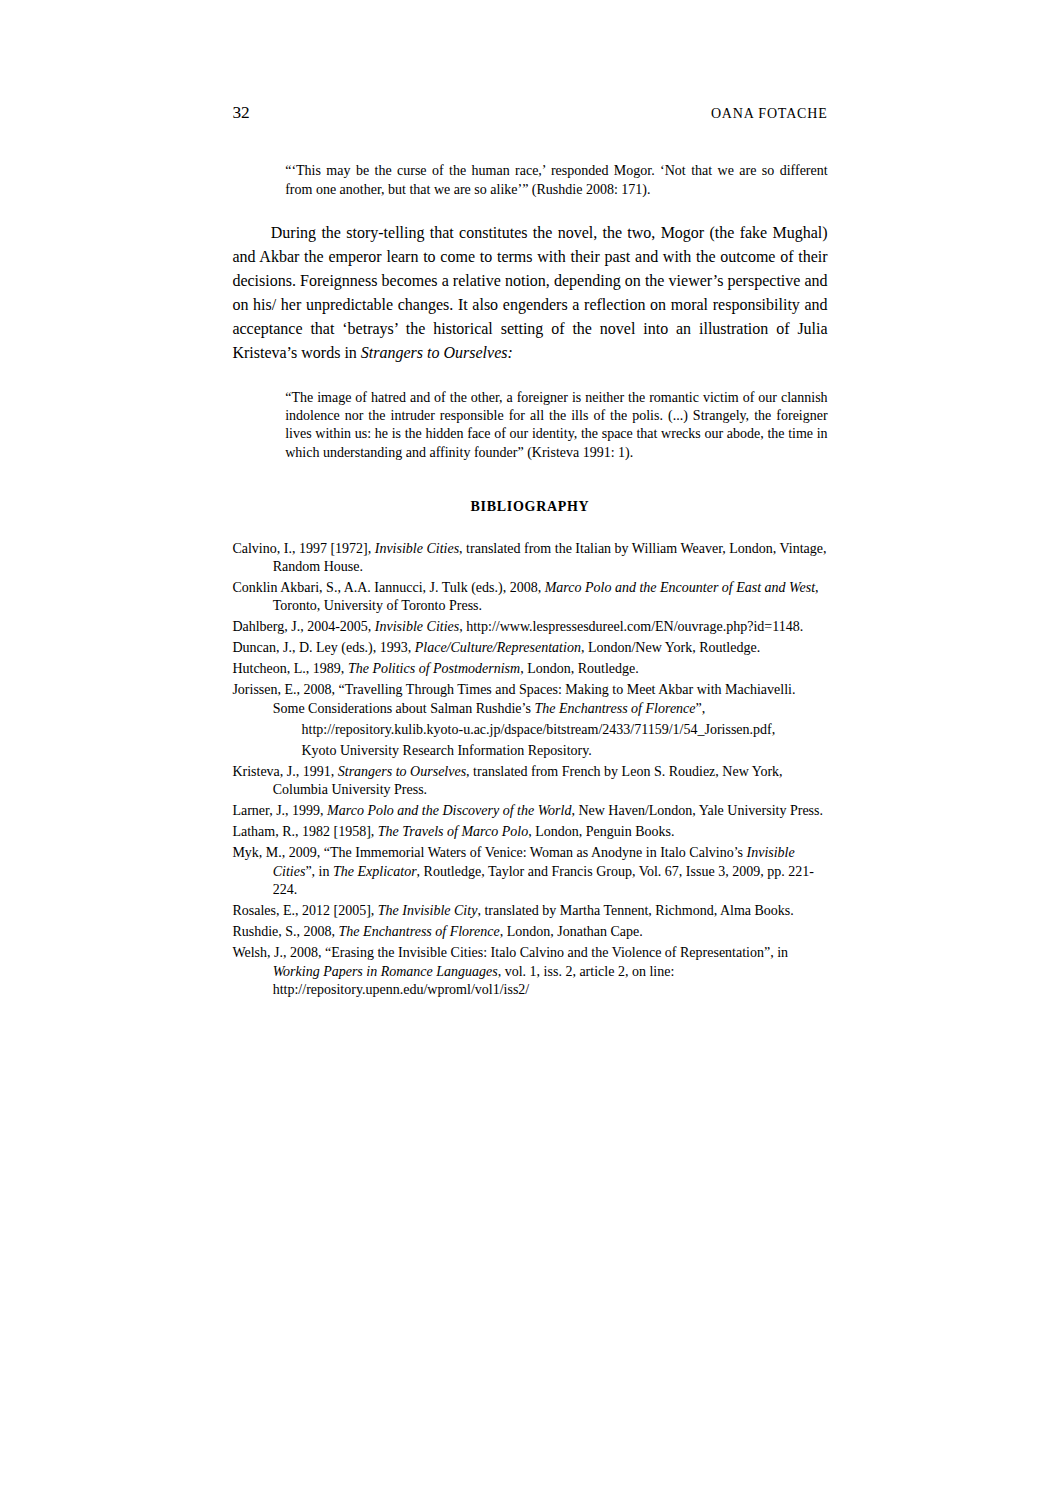32 Oana Fotache
“‘This may be the curse of the human race,’ responded Mogor. ‘Not that we are so different from one another, but that we are so alike’” (Rushdie 2008: 171).
During the story-telling that constitutes the novel, the two, Mogor (the fake Mughal) and Akbar the emperor learn to come to terms with their past and with the outcome of their decisions. Foreignness becomes a relative notion, depending on the viewer’s perspective and on his/ her unpredictable changes. It also engenders a reflection on moral responsibility and acceptance that ‘betrays’ the historical setting of the novel into an illustration of Julia Kristeva’s words in Strangers to Ourselves:
“The image of hatred and of the other, a foreigner is neither the romantic victim of our clannish indolence nor the intruder responsible for all the ills of the polis. (...) Strangely, the foreigner lives within us: he is the hidden face of our identity, the space that wrecks our abode, the time in which understanding and affinity founder” (Kristeva 1991: 1).
BIBLIOGRAPHY
Calvino, I., 1997 [1972], Invisible Cities, translated from the Italian by William Weaver, London, Vintage, Random House.
Conklin Akbari, S., A.A. Iannucci, J. Tulk (eds.), 2008, Marco Polo and the Encounter of East and West, Toronto, University of Toronto Press.
Dahlberg, J., 2004-2005, Invisible Cities, http://www.lespressesdureel.com/EN/ouvrage.php?id=1148.
Duncan, J., D. Ley (eds.), 1993, Place/Culture/Representation, London/New York, Routledge.
Hutcheon, L., 1989, The Politics of Postmodernism, London, Routledge.
Jorissen, E., 2008, “Travelling Through Times and Spaces: Making to Meet Akbar with Machiavelli. Some Considerations about Salman Rushdie’s The Enchantress of Florence”,
http://repository.kulib.kyoto-u.ac.jp/dspace/bitstream/2433/71159/1/54_Jorissen.pdf,
Kyoto University Research Information Repository.
Kristeva, J., 1991, Strangers to Ourselves, translated from French by Leon S. Roudiez, New York, Columbia University Press.
Larner, J., 1999, Marco Polo and the Discovery of the World, New Haven/London, Yale University Press.
Latham, R., 1982 [1958], The Travels of Marco Polo, London, Penguin Books.
Myk, M., 2009, “The Immemorial Waters of Venice: Woman as Anodyne in Italo Calvino’s Invisible Cities”, in The Explicator, Routledge, Taylor and Francis Group, Vol. 67, Issue 3, 2009, pp. 221-224.
Rosales, E., 2012 [2005], The Invisible City, translated by Martha Tennent, Richmond, Alma Books.
Rushdie, S., 2008, The Enchantress of Florence, London, Jonathan Cape.
Welsh, J., 2008, “Erasing the Invisible Cities: Italo Calvino and the Violence of Representation”, in Working Papers in Romance Languages, vol. 1, iss. 2, article 2, on line: http://repository.upenn.edu/wproml/vol1/iss2/